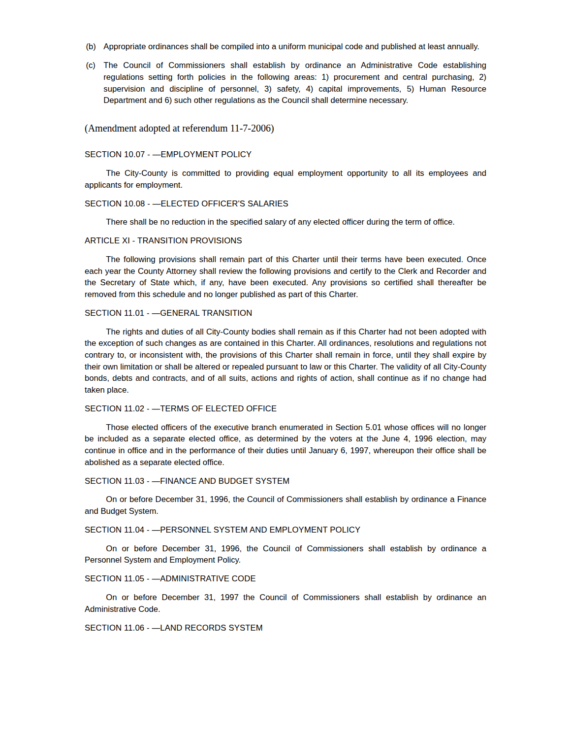(b) Appropriate ordinances shall be compiled into a uniform municipal code and published at least annually.
(c) The Council of Commissioners shall establish by ordinance an Administrative Code establishing regulations setting forth policies in the following areas: 1) procurement and central purchasing, 2) supervision and discipline of personnel, 3) safety, 4) capital improvements, 5) Human Resource Department and 6) such other regulations as the Council shall determine necessary.
(Amendment adopted at referendum 11-7-2006)
SECTION 10.07 - —EMPLOYMENT POLICY
The City-County is committed to providing equal employment opportunity to all its employees and applicants for employment.
SECTION 10.08 - —ELECTED OFFICER'S SALARIES
There shall be no reduction in the specified salary of any elected officer during the term of office.
ARTICLE XI - TRANSITION PROVISIONS
The following provisions shall remain part of this Charter until their terms have been executed. Once each year the County Attorney shall review the following provisions and certify to the Clerk and Recorder and the Secretary of State which, if any, have been executed. Any provisions so certified shall thereafter be removed from this schedule and no longer published as part of this Charter.
SECTION 11.01 - —GENERAL TRANSITION
The rights and duties of all City-County bodies shall remain as if this Charter had not been adopted with the exception of such changes as are contained in this Charter. All ordinances, resolutions and regulations not contrary to, or inconsistent with, the provisions of this Charter shall remain in force, until they shall expire by their own limitation or shall be altered or repealed pursuant to law or this Charter. The validity of all City-County bonds, debts and contracts, and of all suits, actions and rights of action, shall continue as if no change had taken place.
SECTION 11.02 - —TERMS OF ELECTED OFFICE
Those elected officers of the executive branch enumerated in Section 5.01 whose offices will no longer be included as a separate elected office, as determined by the voters at the June 4, 1996 election, may continue in office and in the performance of their duties until January 6, 1997, whereupon their office shall be abolished as a separate elected office.
SECTION 11.03 - —FINANCE AND BUDGET SYSTEM
On or before December 31, 1996, the Council of Commissioners shall establish by ordinance a Finance and Budget System.
SECTION 11.04 - —PERSONNEL SYSTEM AND EMPLOYMENT POLICY
On or before December 31, 1996, the Council of Commissioners shall establish by ordinance a Personnel System and Employment Policy.
SECTION 11.05 - —ADMINISTRATIVE CODE
On or before December 31, 1997 the Council of Commissioners shall establish by ordinance an Administrative Code.
SECTION 11.06 - —LAND RECORDS SYSTEM